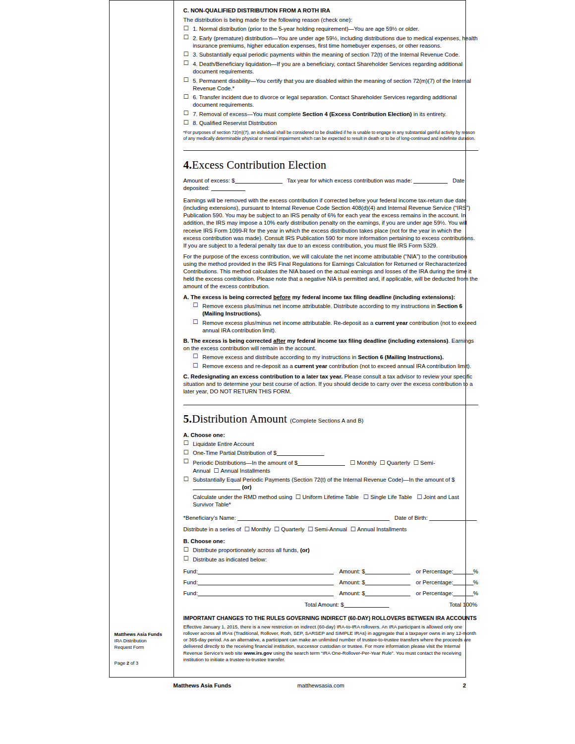Matthews Asia Funds
IRA Distribution
Request Form
Page 2 of 3
C. Non-Qualified Distribution from a Roth IRA
The distribution is being made for the following reason (check one):
1. Normal distribution (prior to the 5-year holding requirement)—You are age 59½ or older.
2. Early (premature) distribution—You are under age 59½, including distributions due to medical expenses, health insurance premiums, higher education expenses, first time homebuyer expenses, or other reasons.
3. Substantially equal periodic payments within the meaning of section 72(t) of the Internal Revenue Code.
4. Death/Beneficiary liquidation—If you are a beneficiary, contact Shareholder Services regarding additional document requirements.
5. Permanent disability—You certify that you are disabled within the meaning of section 72(m)(7) of the Internal Revenue Code.*
6. Transfer incident due to divorce or legal separation. Contact Shareholder Services regarding additional document requirements.
7. Removal of excess—You must complete Section 4 (Excess Contribution Election) in its entirety.
8. Qualified Reservist Distribution
*For purposes of section 72(m)(7), an individual shall be considered to be disabled if he is unable to engage in any substantial gainful activity by reason of any medically determinable physical or mental impairment which can be expected to result in death or to be of long-continued and indefinite duration.
4. Excess Contribution Election
Amount of excess: $ Tax year for which excess contribution was made: Date deposited:
Earnings will be removed with the excess contribution if corrected before your federal income tax-return due date (including extensions), pursuant to Internal Revenue Code Section 408(d)(4) and Internal Revenue Service (“IRS”) Publication 590. You may be subject to an IRS penalty of 6% for each year the excess remains in the account. In addition, the IRS may impose a 10% early distribution penalty on the earnings, if you are under age 59½. You will receive IRS Form 1099-R for the year in which the excess distribution takes place (not for the year in which the excess contribution was made). Consult IRS Publication 590 for more information pertaining to excess contributions. If you are subject to a federal penalty tax due to an excess contribution, you must file IRS Form 5329.
For the purpose of the excess contribution, we will calculate the net income attributable (“NIA”) to the contribution using the method provided in the IRS Final Regulations for Earnings Calculation for Returned or Recharacterized Contributions. This method calculates the NIA based on the actual earnings and losses of the IRA during the time it held the excess contribution. Please note that a negative NIA is permitted and, if applicable, will be deducted from the amount of the excess contribution.
A. The excess is being corrected before my federal income tax filing deadline (including extensions):
Remove excess plus/minus net income attributable. Distribute according to my instructions in Section 6 (Mailing Instructions).
Remove excess plus/minus net income attributable. Re-deposit as a current year contribution (not to exceed annual IRA contribution limit).
B. The excess is being corrected after my federal income tax filing deadline (including extensions). Earnings on the excess contribution will remain in the account.
Remove excess and distribute according to my instructions in Section 6 (Mailing Instructions).
Remove excess and re-deposit as a current year contribution (not to exceed annual IRA contribution limit).
C. Redesignating an excess contribution to a later tax year. Please consult a tax advisor to review your specific situation and to determine your best course of action. If you should decide to carry over the excess contribution to a later year, DO NOT RETURN THIS FORM.
5. Distribution Amount (Complete Sections A and B)
A. Choose one:
Liquidate Entire Account
One-Time Partial Distribution of $
Periodic Distributions—In the amount of $ Monthly Quarterly Semi-Annual Annual Installments
Substantially Equal Periodic Payments (Section 72(t) of the Internal Revenue Code)—In the amount of $ (or)
Calculate under the RMD method using Uniform Lifetime Table Single Life Table Joint and Last Survivor Table*
*Beneficiary’s Name: Date of Birth:
Distribute in a series of Monthly Quarterly Semi-Annual Annual Installments
B. Choose one:
Distribute proportionately across all funds, (or)
Distribute as indicated below:
| Fund: | | Amount: $ | or Percentage: % |
| Fund: | | Amount: $ | or Percentage: % |
| Fund: | | Amount: $ | or Percentage: % |
Total Amount: $ Total 100%
Important Changes to the Rules Governing Indirect (60-Day) Rollovers Between IRA Accounts
Effective January 1, 2015, there is a new restriction on indirect (60-day) IRA-to-IRA rollovers. An IRA participant is allowed only one rollover across all IRAs (Traditional, Rollover, Roth, SEP, SARSEP and SIMPLE IRAs) in aggregate that a taxpayer owns in any 12-month or 365-day period. As an alternative, a participant can make an unlimited number of trustee-to-trustee transfers where the proceeds are delivered directly to the receiving financial institution, successor custodian or trustee. For more information please visit the Internal Revenue Service’s web site www.irs.gov using the search term “IRA One-Rollover-Per-Year Rule”. You must contact the receiving institution to initiate a trustee-to-trustee transfer.
Matthews Asia Funds
matthewsasia.com
2